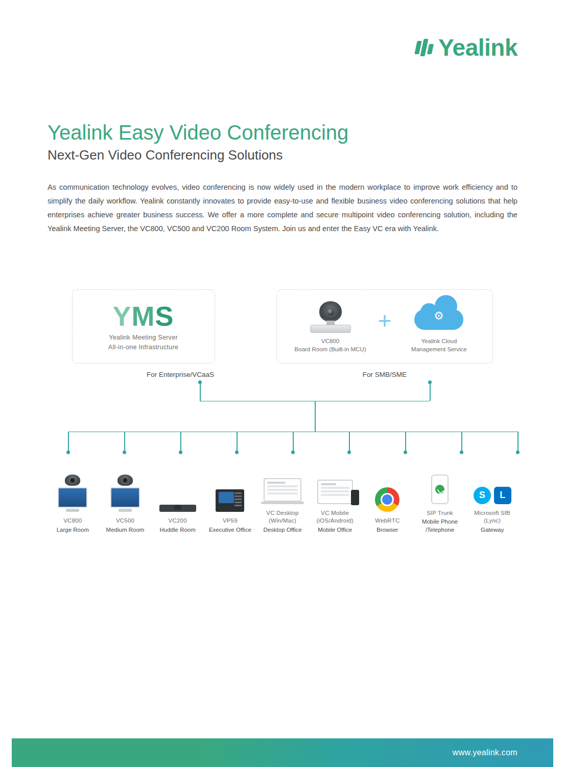Yealink
Yealink Easy Video Conferencing
Next-Gen Video Conferencing Solutions
As communication technology evolves, video conferencing is now widely used in the modern workplace to improve work efficiency and to simplify the daily workflow. Yealink constantly innovates to provide easy-to-use and flexible business video conferencing solutions that help enterprises achieve greater business success. We offer a more complete and secure multipoint video conferencing solution, including the Yealink Meeting Server, the VC800, VC500 and VC200 Room System. Join us and enter the Easy VC era with Yealink.
YMS
Yealink Meeting Server
All-in-one Infrastructure
VC800
Board Room (Built-in MCU)
+
⚙
Yealink Cloud
Management Service
For Enterprise/VCaaS
For SMB/SME
VC800
Large Room
VC500
Medium Room
VC200
Huddle Room
VP59
Executive Office
VC Desktop
(Win/Mac)
Desktop Office
VC Mobile
(iOS/Android)
Mobile Office
WebRTC
Browser
SIP Trunk
Mobile Phone
/Telephone
S
L
Microsoft SfB (Lync)
Gateway
www.yealink.com